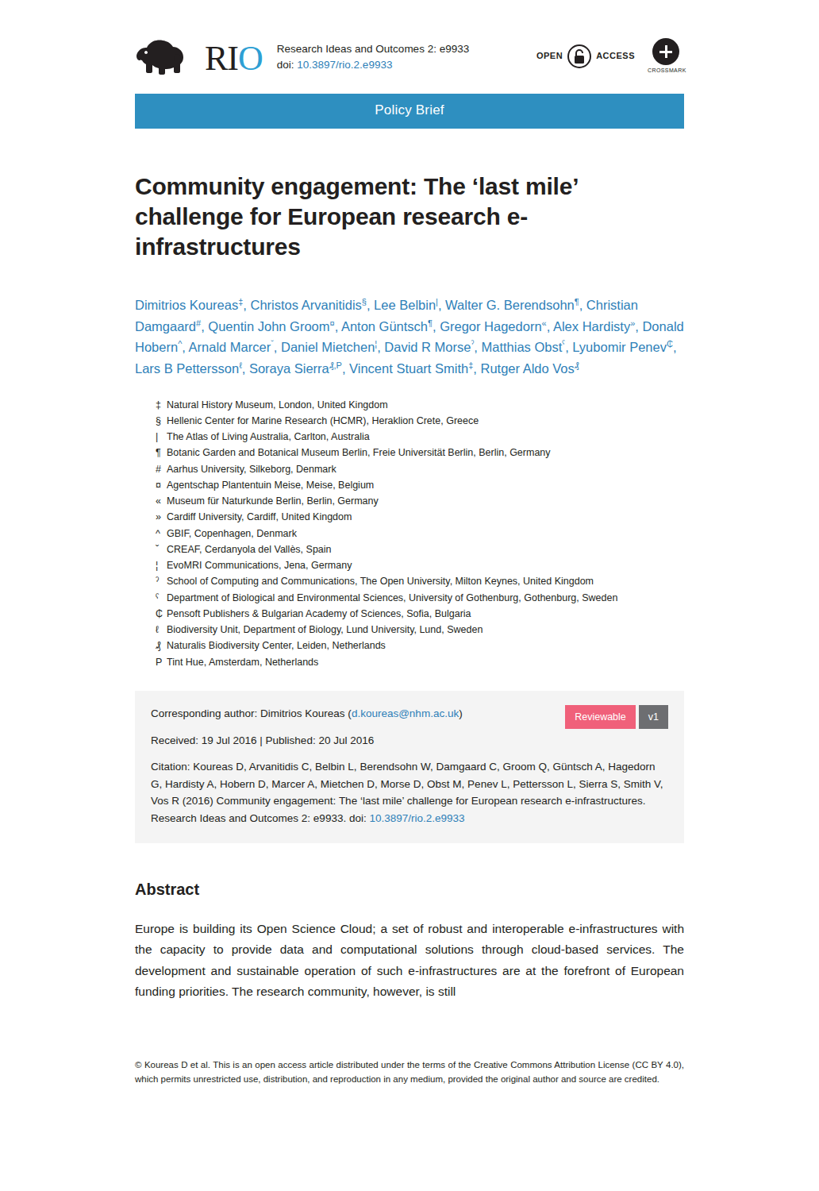RIO
Research Ideas and Outcomes 2: e9933
doi: 10.3897/rio.2.e9933
OPEN ACCESS
CrossMark
Policy Brief
Community engagement: The ‘last mile’ challenge for European research e-infrastructures
Dimitrios Koureas‡, Christos Arvanitidis§, Lee Belbin|, Walter G. Berendsohn¶, Christian Damgaard#, Quentin John Groom¤, Anton Güntsch¶, Gregor Hagedorn«, Alex Hardisty», Donald Hobern^, Arnald Marcerˇ, Daniel Mietchen¦, David R Morseˀ, Matthias Obstˁ, Lyubomir Penev₵, Lars B Petterssonℓ, Soraya Sierra₰,Ρ, Vincent Stuart Smith‡, Rutger Aldo Vos₰
‡Natural History Museum, London, United Kingdom
§Hellenic Center for Marine Research (HCMR), Heraklion Crete, Greece
|The Atlas of Living Australia, Carlton, Australia
¶Botanic Garden and Botanical Museum Berlin, Freie Universität Berlin, Berlin, Germany
#Aarhus University, Silkeborg, Denmark
¤Agentschap Plantentuin Meise, Meise, Belgium
«Museum für Naturkunde Berlin, Berlin, Germany
»Cardiff University, Cardiff, United Kingdom
^GBIF, Copenhagen, Denmark
ˇCREAF, Cerdanyola del Vallès, Spain
¦EvoMRI Communications, Jena, Germany
ˀ School of Computing and Communications, The Open University, Milton Keynes, United Kingdom
ˁ Department of Biological and Environmental Sciences, University of Gothenburg, Gothenburg, Sweden
₵Pensoft Publishers & Bulgarian Academy of Sciences, Sofia, Bulgaria
ℓ Biodiversity Unit, Department of Biology, Lund University, Lund, Sweden
₰Naturalis Biodiversity Center, Leiden, Netherlands
ΡTint Hue, Amsterdam, Netherlands
Reviewable
v1
Corresponding author: Dimitrios Koureas (d.koureas@nhm.ac.uk)
Received: 19 Jul 2016 | Published: 20 Jul 2016
Citation: Koureas D, Arvanitidis C, Belbin L, Berendsohn W, Damgaard C, Groom Q, Güntsch A, Hagedorn G, Hardisty A, Hobern D, Marcer A, Mietchen D, Morse D, Obst M, Penev L, Pettersson L, Sierra S, Smith V, Vos R (2016) Community engagement: The ‘last mile’ challenge for European research e-infrastructures. Research Ideas and Outcomes 2: e9933. doi: 10.3897/rio.2.e9933
Abstract
Europe is building its Open Science Cloud; a set of robust and interoperable e-infrastructures with the capacity to provide data and computational solutions through cloud-based services. The development and sustainable operation of such e-infrastructures are at the forefront of European funding priorities. The research community, however, is still
© Koureas D et al. This is an open access article distributed under the terms of the Creative Commons Attribution License (CC BY 4.0), which permits unrestricted use, distribution, and reproduction in any medium, provided the original author and source are credited.